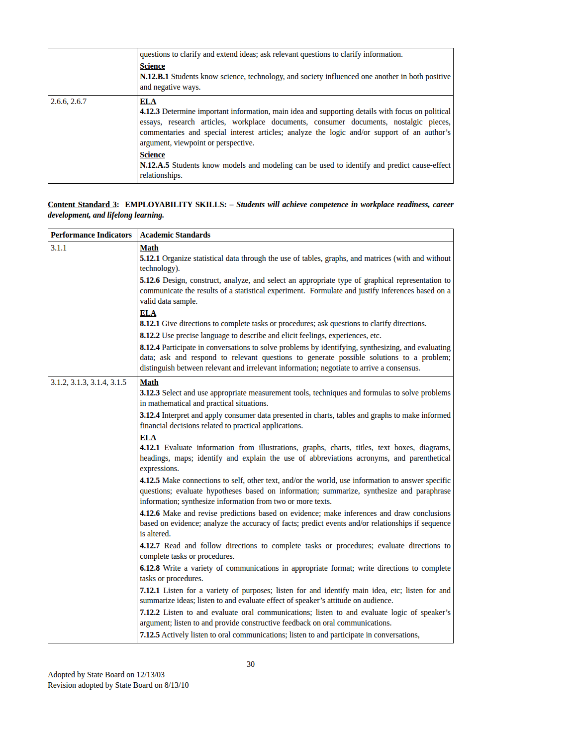| | questions to clarify and extend ideas; ask relevant questions to clarify information. Science N.12.B.1 Students know science, technology, and society influenced one another in both positive and negative ways. |
| 2.6.6, 2.6.7 | ELA 4.12.3 Determine important information, main idea and supporting details with focus on political essays, research articles, workplace documents, consumer documents, nostalgic pieces, commentaries and special interest articles; analyze the logic and/or support of an author’s argument, viewpoint or perspective. Science N.12.A.5 Students know models and modeling can be used to identify and predict cause-effect relationships. |
Content Standard 3: EMPLOYABILITY SKILLS: – Students will achieve competence in workplace readiness, career development, and lifelong learning.
| Performance Indicators | Academic Standards |
| --- | --- |
| 3.1.1 | Math 5.12.1 Organize statistical data through the use of tables, graphs, and matrices (with and without technology). 5.12.6 Design, construct, analyze, and select an appropriate type of graphical representation to communicate the results of a statistical experiment. Formulate and justify inferences based on a valid data sample. ELA 8.12.1 Give directions to complete tasks or procedures; ask questions to clarify directions. 8.12.2 Use precise language to describe and elicit feelings, experiences, etc. 8.12.4 Participate in conversations to solve problems by identifying, synthesizing, and evaluating data; ask and respond to relevant questions to generate possible solutions to a problem; distinguish between relevant and irrelevant information; negotiate to arrive a consensus. |
| 3.1.2, 3.1.3, 3.1.4, 3.1.5 | Math 3.12.3 Select and use appropriate measurement tools, techniques and formulas to solve problems in mathematical and practical situations. 3.12.4 Interpret and apply consumer data presented in charts, tables and graphs to make informed financial decisions related to practical applications. ELA 4.12.1 Evaluate information from illustrations, graphs, charts, titles, text boxes, diagrams, headings, maps; identify and explain the use of abbreviations acronyms, and parenthetical expressions. 4.12.5 Make connections to self, other text, and/or the world, use information to answer specific questions; evaluate hypotheses based on information; summarize, synthesize and paraphrase information; synthesize information from two or more texts. 4.12.6 Make and revise predictions based on evidence; make inferences and draw conclusions based on evidence; analyze the accuracy of facts; predict events and/or relationships if sequence is altered. 4.12.7 Read and follow directions to complete tasks or procedures; evaluate directions to complete tasks or procedures. 6.12.8 Write a variety of communications in appropriate format; write directions to complete tasks or procedures. 7.12.1 Listen for a variety of purposes; listen for and identify main idea, etc; listen for and summarize ideas; listen to and evaluate effect of speaker’s attitude on audience. 7.12.2 Listen to and evaluate oral communications; listen to and evaluate logic of speaker’s argument; listen to and provide constructive feedback on oral communications. 7.12.5 Actively listen to oral communications; listen to and participate in conversations, |
30
Adopted by State Board on 12/13/03
Revision adopted by State Board on 8/13/10